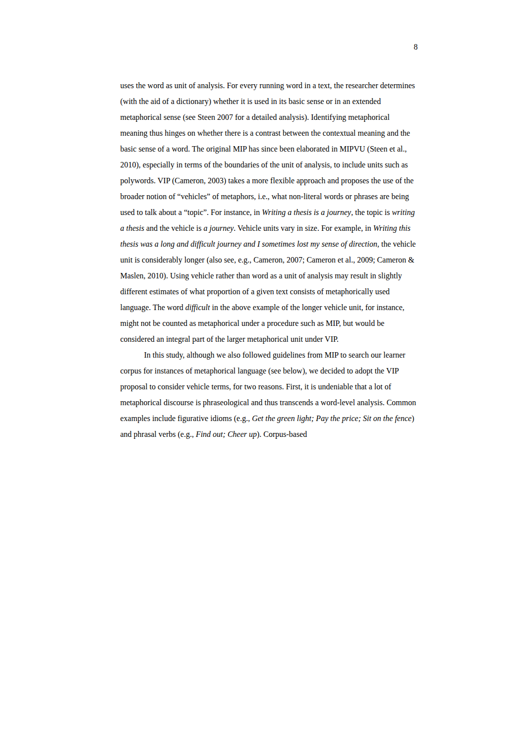8
uses the word as unit of analysis. For every running word in a text, the researcher determines (with the aid of a dictionary) whether it is used in its basic sense or in an extended metaphorical sense (see Steen 2007 for a detailed analysis). Identifying metaphorical meaning thus hinges on whether there is a contrast between the contextual meaning and the basic sense of a word. The original MIP has since been elaborated in MIPVU (Steen et al., 2010), especially in terms of the boundaries of the unit of analysis, to include units such as polywords. VIP (Cameron, 2003) takes a more flexible approach and proposes the use of the broader notion of “vehicles” of metaphors, i.e., what non-literal words or phrases are being used to talk about a “topic”. For instance, in Writing a thesis is a journey, the topic is writing a thesis and the vehicle is a journey. Vehicle units vary in size. For example, in Writing this thesis was a long and difficult journey and I sometimes lost my sense of direction, the vehicle unit is considerably longer (also see, e.g., Cameron, 2007; Cameron et al., 2009; Cameron & Maslen, 2010). Using vehicle rather than word as a unit of analysis may result in slightly different estimates of what proportion of a given text consists of metaphorically used language. The word difficult in the above example of the longer vehicle unit, for instance, might not be counted as metaphorical under a procedure such as MIP, but would be considered an integral part of the larger metaphorical unit under VIP.
In this study, although we also followed guidelines from MIP to search our learner corpus for instances of metaphorical language (see below), we decided to adopt the VIP proposal to consider vehicle terms, for two reasons. First, it is undeniable that a lot of metaphorical discourse is phraseological and thus transcends a word-level analysis. Common examples include figurative idioms (e.g., Get the green light; Pay the price; Sit on the fence) and phrasal verbs (e.g., Find out; Cheer up). Corpus-based